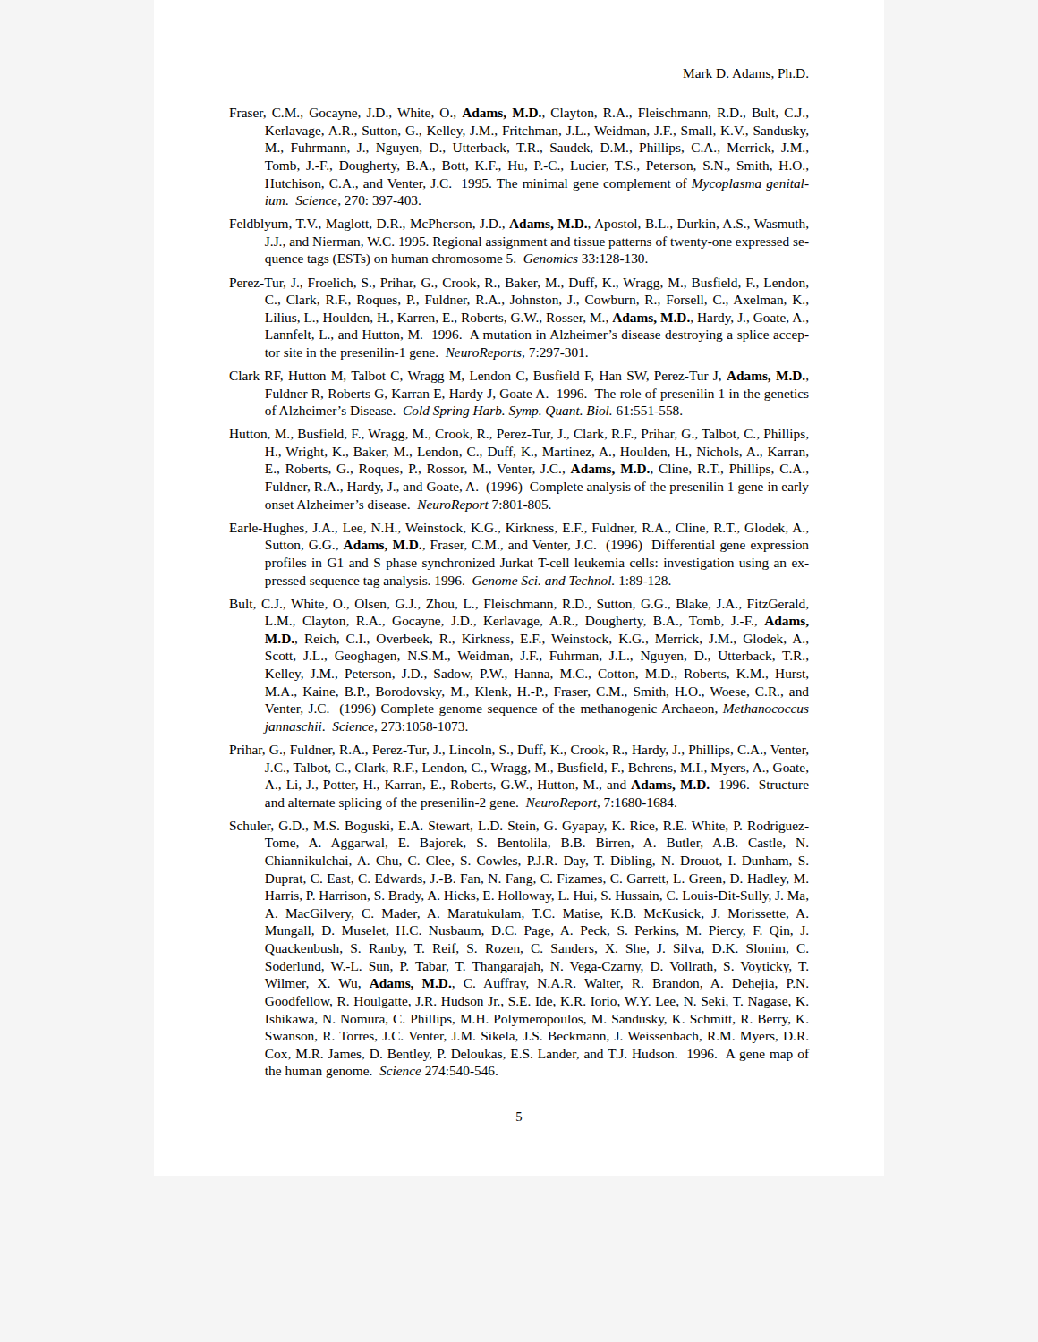Mark D. Adams, Ph.D.
Fraser, C.M., Gocayne, J.D., White, O., Adams, M.D., Clayton, R.A., Fleischmann, R.D., Bult, C.J., Kerlavage, A.R., Sutton, G., Kelley, J.M., Fritchman, J.L., Weidman, J.F., Small, K.V., Sandusky, M., Fuhrmann, J., Nguyen, D., Utterback, T.R., Saudek, D.M., Phillips, C.A., Merrick, J.M., Tomb, J.-F., Dougherty, B.A., Bott, K.F., Hu, P.-C., Lucier, T.S., Peterson, S.N., Smith, H.O., Hutchison, C.A., and Venter, J.C. 1995. The minimal gene complement of Mycoplasma genitalium. Science, 270: 397-403.
Feldblyum, T.V., Maglott, D.R., McPherson, J.D., Adams, M.D., Apostol, B.L., Durkin, A.S., Wasmuth, J.J., and Nierman, W.C. 1995. Regional assignment and tissue patterns of twenty-one expressed sequence tags (ESTs) on human chromosome 5. Genomics 33:128-130.
Perez-Tur, J., Froelich, S., Prihar, G., Crook, R., Baker, M., Duff, K., Wragg, M., Busfield, F., Lendon, C., Clark, R.F., Roques, P., Fuldner, R.A., Johnston, J., Cowburn, R., Forsell, C., Axelman, K., Lilius, L., Houlden, H., Karren, E., Roberts, G.W., Rosser, M., Adams, M.D., Hardy, J., Goate, A., Lannfelt, L., and Hutton, M. 1996. A mutation in Alzheimer’s disease destroying a splice acceptor site in the presenilin-1 gene. NeuroReports, 7:297-301.
Clark RF, Hutton M, Talbot C, Wragg M, Lendon C, Busfield F, Han SW, Perez-Tur J, Adams, M.D., Fuldner R, Roberts G, Karran E, Hardy J, Goate A. 1996. The role of presenilin 1 in the genetics of Alzheimer’s Disease. Cold Spring Harb. Symp. Quant. Biol. 61:551-558.
Hutton, M., Busfield, F., Wragg, M., Crook, R., Perez-Tur, J., Clark, R.F., Prihar, G., Talbot, C., Phillips, H., Wright, K., Baker, M., Lendon, C., Duff, K., Martinez, A., Houlden, H., Nichols, A., Karran, E., Roberts, G., Roques, P., Rossor, M., Venter, J.C., Adams, M.D., Cline, R.T., Phillips, C.A., Fuldner, R.A., Hardy, J., and Goate, A. (1996) Complete analysis of the presenilin 1 gene in early onset Alzheimer’s disease. NeuroReport 7:801-805.
Earle-Hughes, J.A., Lee, N.H., Weinstock, K.G., Kirkness, E.F., Fuldner, R.A., Cline, R.T., Glodek, A., Sutton, G.G., Adams, M.D., Fraser, C.M., and Venter, J.C. (1996) Differential gene expression profiles in G1 and S phase synchronized Jurkat T-cell leukemia cells: investigation using an expressed sequence tag analysis. 1996. Genome Sci. and Technol. 1:89-128.
Bult, C.J., White, O., Olsen, G.J., Zhou, L., Fleischmann, R.D., Sutton, G.G., Blake, J.A., FitzGerald, L.M., Clayton, R.A., Gocayne, J.D., Kerlavage, A.R., Dougherty, B.A., Tomb, J.-F., Adams, M.D., Reich, C.I., Overbeek, R., Kirkness, E.F., Weinstock, K.G., Merrick, J.M., Glodek, A., Scott, J.L., Geoghagen, N.S.M., Weidman, J.F., Fuhrman, J.L., Nguyen, D., Utterback, T.R., Kelley, J.M., Peterson, J.D., Sadow, P.W., Hanna, M.C., Cotton, M.D., Roberts, K.M., Hurst, M.A., Kaine, B.P., Borodovsky, M., Klenk, H.-P., Fraser, C.M., Smith, H.O., Woese, C.R., and Venter, J.C. (1996) Complete genome sequence of the methanogenic Archaeon, Methanococcus jannaschii. Science, 273:1058-1073.
Prihar, G., Fuldner, R.A., Perez-Tur, J., Lincoln, S., Duff, K., Crook, R., Hardy, J., Phillips, C.A., Venter, J.C., Talbot, C., Clark, R.F., Lendon, C., Wragg, M., Busfield, F., Behrens, M.I., Myers, A., Goate, A., Li, J., Potter, H., Karran, E., Roberts, G.W., Hutton, M., and Adams, M.D. 1996. Structure and alternate splicing of the presenilin-2 gene. NeuroReport, 7:1680-1684.
Schuler, G.D., M.S. Boguski, E.A. Stewart, L.D. Stein, G. Gyapay, K. Rice, R.E. White, P. Rodriguez-Tome, A. Aggarwal, E. Bajorek, S. Bentolila, B.B. Birren, A. Butler, A.B. Castle, N. Chiannikulchai, A. Chu, C. Clee, S. Cowles, P.J.R. Day, T. Dibling, N. Drouot, I. Dunham, S. Duprat, C. East, C. Edwards, J.-B. Fan, N. Fang, C. Fizames, C. Garrett, L. Green, D. Hadley, M. Harris, P. Harrison, S. Brady, A. Hicks, E. Holloway, L. Hui, S. Hussain, C. Louis-Dit-Sully, J. Ma, A. MacGilvery, C. Mader, A. Maratukulam, T.C. Matise, K.B. McKusick, J. Morissette, A. Mungall, D. Muselet, H.C. Nusbaum, D.C. Page, A. Peck, S. Perkins, M. Piercy, F. Qin, J. Quackenbush, S. Ranby, T. Reif, S. Rozen, C. Sanders, X. She, J. Silva, D.K. Slonim, C. Soderlund, W.-L. Sun, P. Tabar, T. Thangarajah, N. Vega-Czarny, D. Vollrath, S. Voyticky, T. Wilmer, X. Wu, Adams, M.D., C. Auffray, N.A.R. Walter, R. Brandon, A. Dehejia, P.N. Goodfellow, R. Houlgatte, J.R. Hudson Jr., S.E. Ide, K.R. Iorio, W.Y. Lee, N. Seki, T. Nagase, K. Ishikawa, N. Nomura, C. Phillips, M.H. Polymeropoulos, M. Sandusky, K. Schmitt, R. Berry, K. Swanson, R. Torres, J.C. Venter, J.M. Sikela, J.S. Beckmann, J. Weissenbach, R.M. Myers, D.R. Cox, M.R. James, D. Bentley, P. Deloukas, E.S. Lander, and T.J. Hudson. 1996. A gene map of the human genome. Science 274:540-546.
5